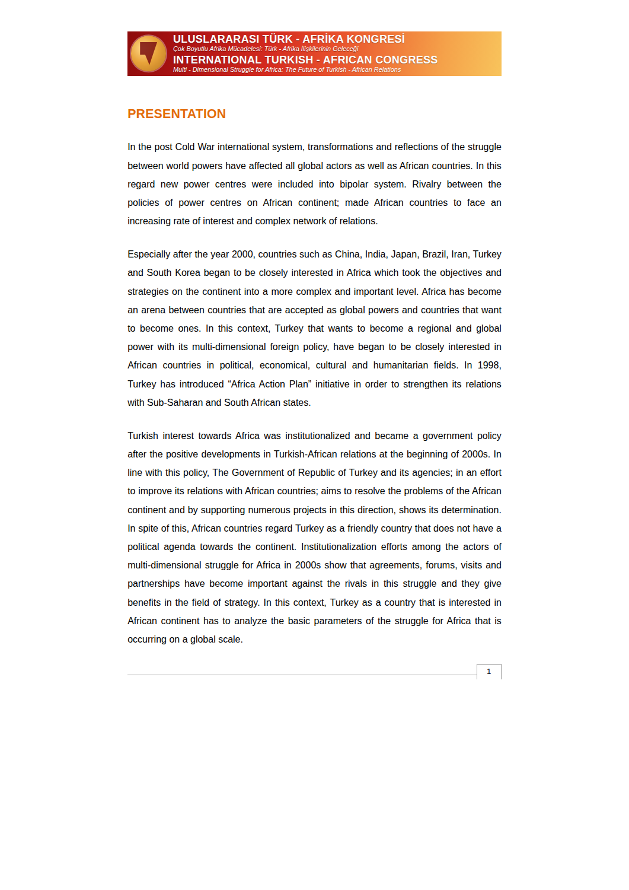ULUSLARARASI TÜRK - AFRİKA KONGRESİ
Çok Boyutlu Afrika Mücadelesi: Türk - Afrika İlişkilerinin Geleceği
INTERNATIONAL TURKISH - AFRICAN CONGRESS
Multi - Dimensional Struggle for Africa: The Future of Turkish - African Relations
PRESENTATION
In the post Cold War international system, transformations and reflections of the struggle between world powers have affected all global actors as well as African countries. In this regard new power centres were included into bipolar system. Rivalry between the policies of power centres on African continent; made African countries to face an increasing rate of interest and complex network of relations.
Especially after the year 2000, countries such as China, India, Japan, Brazil, Iran, Turkey and South Korea began to be closely interested in Africa which took the objectives and strategies on the continent into a more complex and important level. Africa has become an arena between countries that are accepted as global powers and countries that want to become ones. In this context, Turkey that wants to become a regional and global power with its multi-dimensional foreign policy, have began to be closely interested in African countries in political, economical, cultural and humanitarian fields. In 1998, Turkey has introduced “Africa Action Plan” initiative in order to strengthen its relations with Sub-Saharan and South African states.
Turkish interest towards Africa was institutionalized and became a government policy after the positive developments in Turkish-African relations at the beginning of 2000s. In line with this policy, The Government of Republic of Turkey and its agencies; in an effort to improve its relations with African countries; aims to resolve the problems of the African continent and by supporting numerous projects in this direction, shows its determination. In spite of this, African countries regard Turkey as a friendly country that does not have a political agenda towards the continent. Institutionalization efforts among the actors of multi-dimensional struggle for Africa in 2000s show that agreements, forums, visits and partnerships have become important against the rivals in this struggle and they give benefits in the field of strategy. In this context, Turkey as a country that is interested in African continent has to analyze the basic parameters of the struggle for Africa that is occurring on a global scale.
1